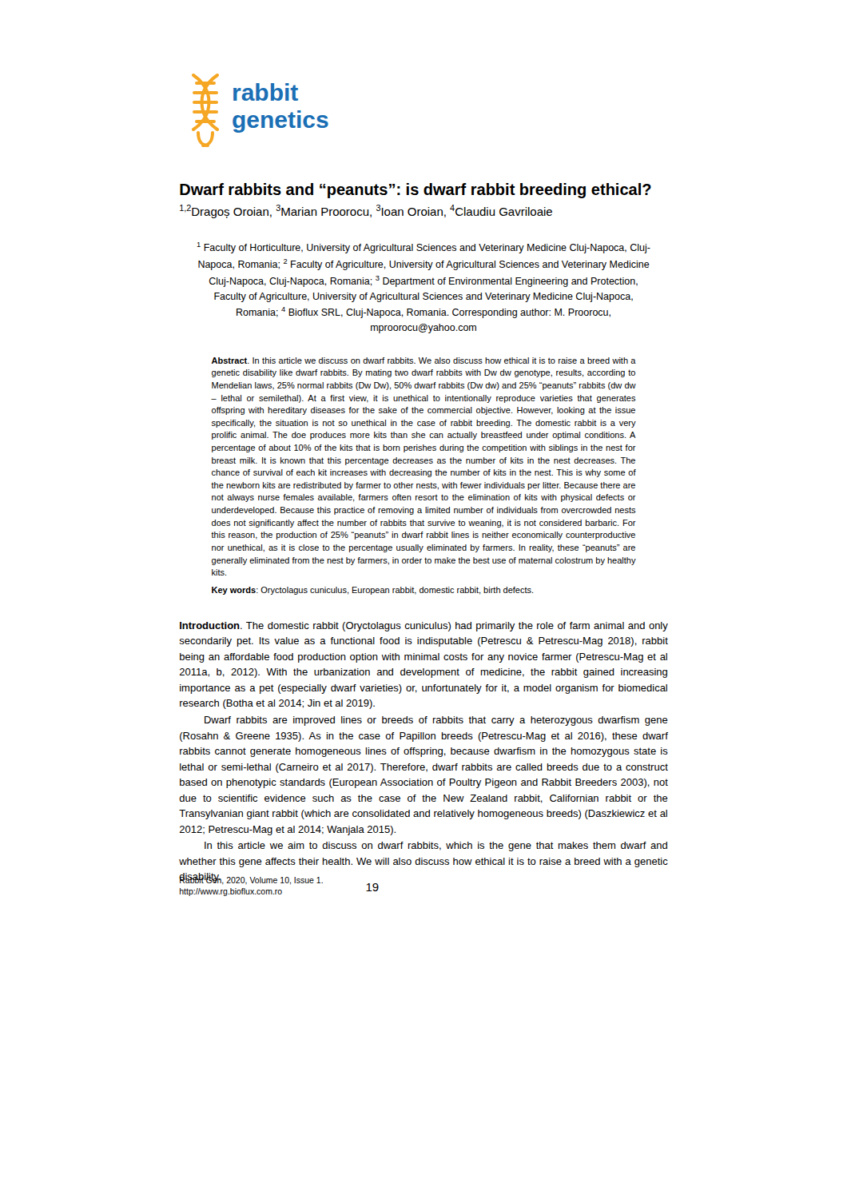rabbit genetics
Dwarf rabbits and “peanuts”: is dwarf rabbit breeding ethical?
1,2Dragoș Oroian, 3Marian Proorocu, 3Ioan Oroian, 4Claudiu Gavriloaie
1 Faculty of Horticulture, University of Agricultural Sciences and Veterinary Medicine Cluj-Napoca, Cluj-Napoca, Romania; 2 Faculty of Agriculture, University of Agricultural Sciences and Veterinary Medicine Cluj-Napoca, Cluj-Napoca, Romania; 3 Department of Environmental Engineering and Protection, Faculty of Agriculture, University of Agricultural Sciences and Veterinary Medicine Cluj-Napoca, Romania; 4 Bioflux SRL, Cluj-Napoca, Romania. Corresponding author: M. Proorocu, mproorocu@yahoo.com
Abstract. In this article we discuss on dwarf rabbits. We also discuss how ethical it is to raise a breed with a genetic disability like dwarf rabbits. By mating two dwarf rabbits with Dw dw genotype, results, according to Mendelian laws, 25% normal rabbits (Dw Dw), 50% dwarf rabbits (Dw dw) and 25% “peanuts” rabbits (dw dw – lethal or semilethal). At a first view, it is unethical to intentionally reproduce varieties that generates offspring with hereditary diseases for the sake of the commercial objective. However, looking at the issue specifically, the situation is not so unethical in the case of rabbit breeding. The domestic rabbit is a very prolific animal. The doe produces more kits than she can actually breastfeed under optimal conditions. A percentage of about 10% of the kits that is born perishes during the competition with siblings in the nest for breast milk. It is known that this percentage decreases as the number of kits in the nest decreases. The chance of survival of each kit increases with decreasing the number of kits in the nest. This is why some of the newborn kits are redistributed by farmer to other nests, with fewer individuals per litter. Because there are not always nurse females available, farmers often resort to the elimination of kits with physical defects or underdeveloped. Because this practice of removing a limited number of individuals from overcrowded nests does not significantly affect the number of rabbits that survive to weaning, it is not considered barbaric. For this reason, the production of 25% “peanuts” in dwarf rabbit lines is neither economically counterproductive nor unethical, as it is close to the percentage usually eliminated by farmers. In reality, these “peanuts” are generally eliminated from the nest by farmers, in order to make the best use of maternal colostrum by healthy kits.
Key words: Oryctolagus cuniculus, European rabbit, domestic rabbit, birth defects.
Introduction. The domestic rabbit (Oryctolagus cuniculus) had primarily the role of farm animal and only secondarily pet. Its value as a functional food is indisputable (Petrescu & Petrescu-Mag 2018), rabbit being an affordable food production option with minimal costs for any novice farmer (Petrescu-Mag et al 2011a, b, 2012). With the urbanization and development of medicine, the rabbit gained increasing importance as a pet (especially dwarf varieties) or, unfortunately for it, a model organism for biomedical research (Botha et al 2014; Jin et al 2019).
Dwarf rabbits are improved lines or breeds of rabbits that carry a heterozygous dwarfism gene (Rosahn & Greene 1935). As in the case of Papillon breeds (Petrescu-Mag et al 2016), these dwarf rabbits cannot generate homogeneous lines of offspring, because dwarfism in the homozygous state is lethal or semi-lethal (Carneiro et al 2017). Therefore, dwarf rabbits are called breeds due to a construct based on phenotypic standards (European Association of Poultry Pigeon and Rabbit Breeders 2003), not due to scientific evidence such as the case of the New Zealand rabbit, Californian rabbit or the Transylvanian giant rabbit (which are consolidated and relatively homogeneous breeds) (Daszkiewicz et al 2012; Petrescu-Mag et al 2014; Wanjala 2015).
In this article we aim to discuss on dwarf rabbits, which is the gene that makes them dwarf and whether this gene affects their health. We will also discuss how ethical it is to raise a breed with a genetic disability.
Rabbit Gen, 2020, Volume 10, Issue 1.
http://www.rg.bioflux.com.ro
19